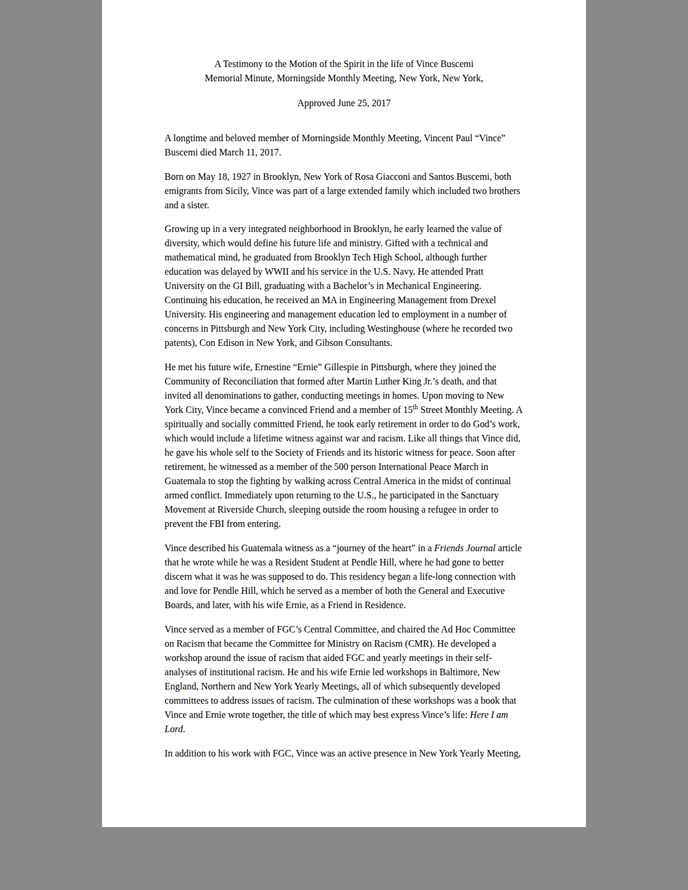A Testimony to the Motion of the Spirit in the life of Vince Buscemi Memorial Minute, Morningside Monthly Meeting, New York, New York, Approved June 25, 2017
A longtime and beloved member of Morningside Monthly Meeting, Vincent Paul “Vince” Buscemi died March 11, 2017.
Born on May 18, 1927 in Brooklyn, New York of Rosa Giacconi and Santos Buscemi, both emigrants from Sicily, Vince was part of a large extended family which included two brothers and a sister.
Growing up in a very integrated neighborhood in Brooklyn, he early learned the value of diversity, which would define his future life and ministry. Gifted with a technical and mathematical mind, he graduated from Brooklyn Tech High School, although further education was delayed by WWII and his service in the U.S. Navy. He attended Pratt University on the GI Bill, graduating with a Bachelor’s in Mechanical Engineering. Continuing his education, he received an MA in Engineering Management from Drexel University. His engineering and management education led to employment in a number of concerns in Pittsburgh and New York City, including Westinghouse (where he recorded two patents), Con Edison in New York, and Gibson Consultants.
He met his future wife, Ernestine “Ernie” Gillespie in Pittsburgh, where they joined the Community of Reconciliation that formed after Martin Luther King Jr.’s death, and that invited all denominations to gather, conducting meetings in homes. Upon moving to New York City, Vince became a convinced Friend and a member of 15th Street Monthly Meeting. A spiritually and socially committed Friend, he took early retirement in order to do God’s work, which would include a lifetime witness against war and racism. Like all things that Vince did, he gave his whole self to the Society of Friends and its historic witness for peace. Soon after retirement, he witnessed as a member of the 500 person International Peace March in Guatemala to stop the fighting by walking across Central America in the midst of continual armed conflict. Immediately upon returning to the U.S., he participated in the Sanctuary Movement at Riverside Church, sleeping outside the room housing a refugee in order to prevent the FBI from entering.
Vince described his Guatemala witness as a “journey of the heart” in a Friends Journal article that he wrote while he was a Resident Student at Pendle Hill, where he had gone to better discern what it was he was supposed to do. This residency began a life-long connection with and love for Pendle Hill, which he served as a member of both the General and Executive Boards, and later, with his wife Ernie, as a Friend in Residence.
Vince served as a member of FGC’s Central Committee, and chaired the Ad Hoc Committee on Racism that became the Committee for Ministry on Racism (CMR). He developed a workshop around the issue of racism that aided FGC and yearly meetings in their self-analyses of institutional racism. He and his wife Ernie led workshops in Baltimore, New England, Northern and New York Yearly Meetings, all of which subsequently developed committees to address issues of racism. The culmination of these workshops was a book that Vince and Ernie wrote together, the title of which may best express Vince’s life: Here I am Lord.
In addition to his work with FGC, Vince was an active presence in New York Yearly Meeting,